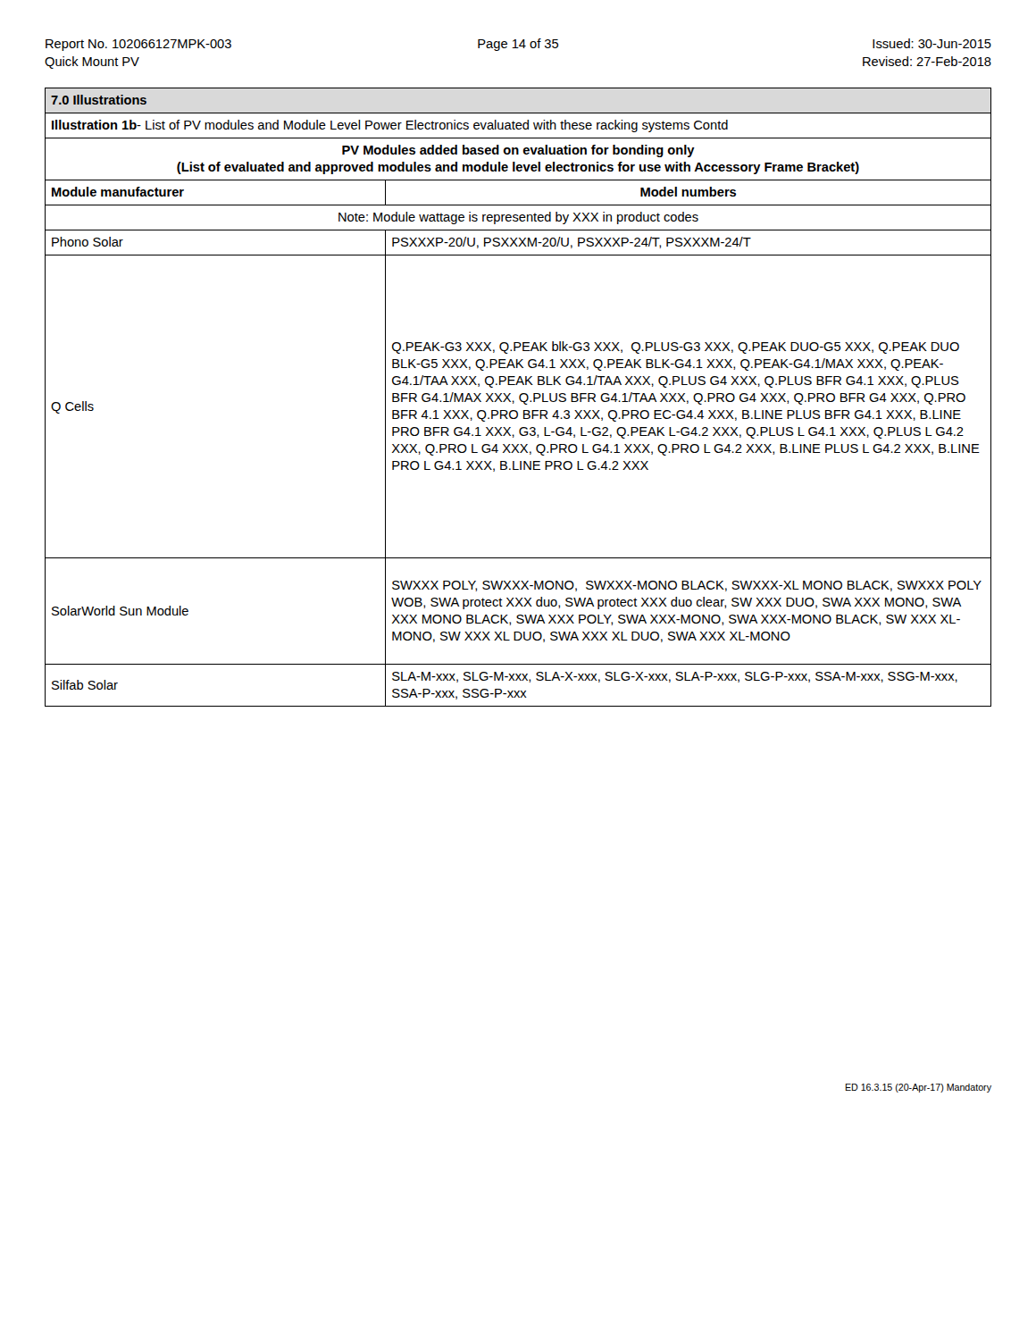Report No. 102066127MPK-003
Quick Mount PV
Page 14 of 35
Issued: 30-Jun-2015
Revised: 27-Feb-2018
| 7.0 Illustrations |
| Illustration 1b - List of PV modules and Module Level Power Electronics evaluated with these racking systems Contd |
| PV Modules added based on evaluation for bonding only (List of evaluated and approved modules and module level electronics for use with Accessory Frame Bracket) |
| Module manufacturer | Model numbers |
| Note: Module wattage is represented by XXX in product codes |
| Phono Solar | PSXXXP-20/U, PSXXXM-20/U, PSXXXP-24/T, PSXXXM-24/T |
| Q Cells | Q.PEAK-G3 XXX, Q.PEAK blk-G3 XXX, Q.PLUS-G3 XXX, Q.PEAK DUO-G5 XXX, Q.PEAK DUO BLK-G5 XXX, Q.PEAK G4.1 XXX, Q.PEAK BLK-G4.1 XXX, Q.PEAK-G4.1/MAX XXX, Q.PEAK-G4.1/TAA XXX, Q.PEAK BLK G4.1/TAA XXX, Q.PLUS G4 XXX, Q.PLUS BFR G4.1 XXX, Q.PLUS BFR G4.1/MAX XXX, Q.PLUS BFR G4.1/TAA XXX, Q.PRO G4 XXX, Q.PRO BFR G4 XXX, Q.PRO BFR 4.1 XXX, Q.PRO BFR 4.3 XXX, Q.PRO EC-G4.4 XXX, B.LINE PLUS BFR G4.1 XXX, B.LINE PRO BFR G4.1 XXX, G3, L-G4, L-G2, Q.PEAK L-G4.2 XXX, Q.PLUS L G4.1 XXX, Q.PLUS L G4.2 XXX, Q.PRO L G4 XXX, Q.PRO L G4.1 XXX, Q.PRO L G4.2 XXX, B.LINE PLUS L G4.2 XXX, B.LINE PRO L G4.1 XXX, B.LINE PRO L G.4.2 XXX |
| SolarWorld Sun Module | SWXXX POLY, SWXXX-MONO, SWXXX-MONO BLACK, SWXXX-XL MONO BLACK, SWXXX POLY WOB, SWA protect XXX duo, SWA protect XXX duo clear, SW XXX DUO, SWA XXX MONO, SWA XXX MONO BLACK, SWA XXX POLY, SWA XXX-MONO, SWA XXX-MONO BLACK, SW XXX XL-MONO, SW XXX XL DUO, SWA XXX XL DUO, SWA XXX XL-MONO |
| Silfab Solar | SLA-M-xxx, SLG-M-xxx, SLA-X-xxx, SLG-X-xxx, SLA-P-xxx, SLG-P-xxx, SSA-M-xxx, SSG-M-xxx, SSA-P-xxx, SSG-P-xxx |
ED 16.3.15 (20-Apr-17) Mandatory